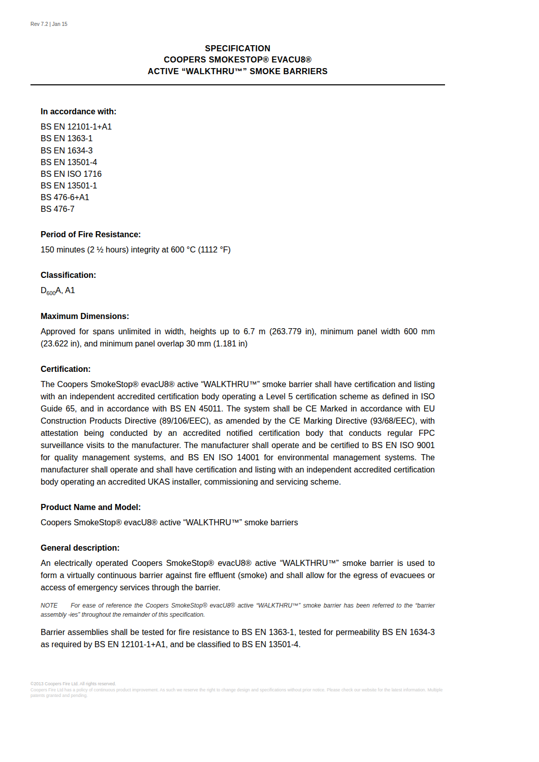Rev 7.2 | Jan 15
SPECIFICATION
COOPERS SMOKESTOP® EVACU8®
ACTIVE “WALKTHRU™” SMOKE BARRIERS
In accordance with:
BS EN 12101-1+A1
BS EN 1363-1
BS EN 1634-3
BS EN 13501-4
BS EN ISO 1716
BS EN 13501-1
BS 476-6+A1
BS 476-7
Period of Fire Resistance:
150 minutes (2 ½ hours) integrity at 600 °C (1112 °F)
Classification:
D600A, A1
Maximum Dimensions:
Approved for spans unlimited in width, heights up to 6.7 m (263.779 in), minimum panel width 600 mm (23.622 in), and minimum panel overlap 30 mm (1.181 in)
Certification:
The Coopers SmokeStop® evacU8® active “WALKTHRU™” smoke barrier shall have certification and listing with an independent accredited certification body operating a Level 5 certification scheme as defined in ISO Guide 65, and in accordance with BS EN 45011. The system shall be CE Marked in accordance with EU Construction Products Directive (89/106/EEC), as amended by the CE Marking Directive (93/68/EEC), with attestation being conducted by an accredited notified certification body that conducts regular FPC surveillance visits to the manufacturer. The manufacturer shall operate and be certified to BS EN ISO 9001 for quality management systems, and BS EN ISO 14001 for environmental management systems. The manufacturer shall operate and shall have certification and listing with an independent accredited certification body operating an accredited UKAS installer, commissioning and servicing scheme.
Product Name and Model:
Coopers SmokeStop® evacU8® active “WALKTHRU™” smoke barriers
General description:
An electrically operated Coopers SmokeStop® evacU8® active “WALKTHRU™” smoke barrier is used to form a virtually continuous barrier against fire effluent (smoke) and shall allow for the egress of evacuees or access of emergency services through the barrier.
NOTE For ease of reference the Coopers SmokeStop® evacU8® active “WALKTHRU™” smoke barrier has been referred to the “barrier assembly -ies” throughout the remainder of this specification.
Barrier assemblies shall be tested for fire resistance to BS EN 1363-1, tested for permeability BS EN 1634-3 as required by BS EN 12101-1+A1, and be classified to BS EN 13501-4.
©2013 Coopers Fire Ltd. All rights reserved.
Coopers Fire Ltd has a policy of continuous product improvement. As such we reserve the right to change design and specifications without prior notice. Please check our website for the latest information. Multiple patents granted and pending.